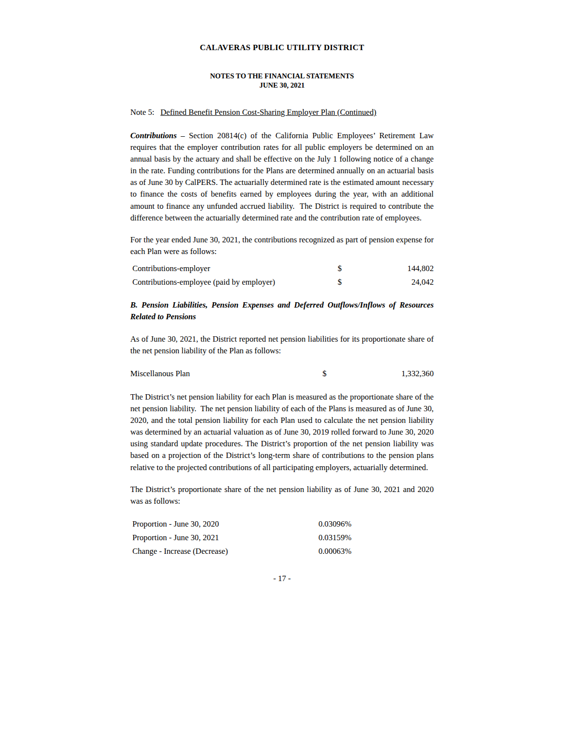CALAVERAS PUBLIC UTILITY DISTRICT
NOTES TO THE FINANCIAL STATEMENTS
JUNE 30, 2021
Note 5: Defined Benefit Pension Cost-Sharing Employer Plan (Continued)
Contributions – Section 20814(c) of the California Public Employees’ Retirement Law requires that the employer contribution rates for all public employers be determined on an annual basis by the actuary and shall be effective on the July 1 following notice of a change in the rate. Funding contributions for the Plans are determined annually on an actuarial basis as of June 30 by CalPERS. The actuarially determined rate is the estimated amount necessary to finance the costs of benefits earned by employees during the year, with an additional amount to finance any unfunded accrued liability. The District is required to contribute the difference between the actuarially determined rate and the contribution rate of employees.
For the year ended June 30, 2021, the contributions recognized as part of pension expense for each Plan were as follows:
| Contributions-employer | $ | 144,802 |
| Contributions-employee (paid by employer) | $ | 24,042 |
B. Pension Liabilities, Pension Expenses and Deferred Outflows/Inflows of Resources Related to Pensions
As of June 30, 2021, the District reported net pension liabilities for its proportionate share of the net pension liability of the Plan as follows:
| Miscellanous Plan | $ | 1,332,360 |
The District’s net pension liability for each Plan is measured as the proportionate share of the net pension liability. The net pension liability of each of the Plans is measured as of June 30, 2020, and the total pension liability for each Plan used to calculate the net pension liability was determined by an actuarial valuation as of June 30, 2019 rolled forward to June 30, 2020 using standard update procedures. The District’s proportion of the net pension liability was based on a projection of the District’s long-term share of contributions to the pension plans relative to the projected contributions of all participating employers, actuarially determined.
The District’s proportionate share of the net pension liability as of June 30, 2021 and 2020 was as follows:
| Proportion - June 30, 2020 | 0.03096% |
| Proportion - June 30, 2021 | 0.03159% |
| Change - Increase (Decrease) | 0.00063% |
- 17 -